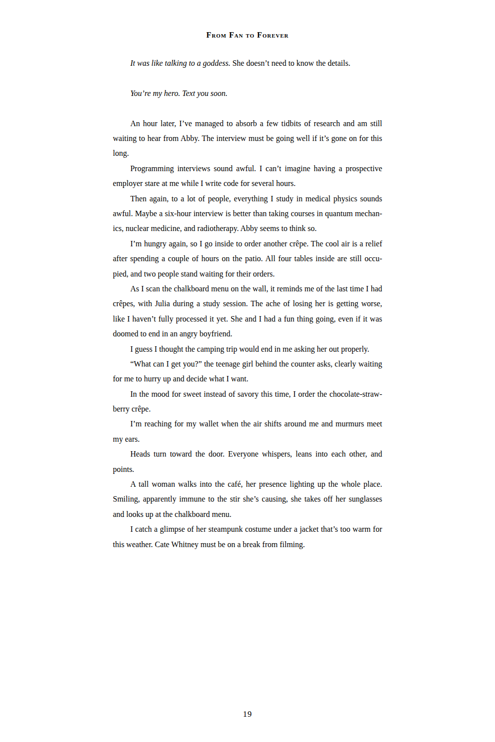From Fan to Forever
It was like talking to a goddess. She doesn’t need to know the details.
You’re my hero. Text you soon.
An hour later, I’ve managed to absorb a few tidbits of research and am still waiting to hear from Abby. The interview must be going well if it’s gone on for this long.
Programming interviews sound awful. I can’t imagine having a prospective employer stare at me while I write code for several hours.
Then again, to a lot of people, everything I study in medical physics sounds awful. Maybe a six-hour interview is better than taking courses in quantum mechanics, nuclear medicine, and radiotherapy. Abby seems to think so.
I’m hungry again, so I go inside to order another crêpe. The cool air is a relief after spending a couple of hours on the patio. All four tables inside are still occupied, and two people stand waiting for their orders.
As I scan the chalkboard menu on the wall, it reminds me of the last time I had crêpes, with Julia during a study session. The ache of losing her is getting worse, like I haven’t fully processed it yet. She and I had a fun thing going, even if it was doomed to end in an angry boyfriend.
I guess I thought the camping trip would end in me asking her out properly.
“What can I get you?” the teenage girl behind the counter asks, clearly waiting for me to hurry up and decide what I want.
In the mood for sweet instead of savory this time, I order the chocolate-strawberry crêpe.
I’m reaching for my wallet when the air shifts around me and murmurs meet my ears.
Heads turn toward the door. Everyone whispers, leans into each other, and points.
A tall woman walks into the café, her presence lighting up the whole place. Smiling, apparently immune to the stir she’s causing, she takes off her sunglasses and looks up at the chalkboard menu.
I catch a glimpse of her steampunk costume under a jacket that’s too warm for this weather. Cate Whitney must be on a break from filming.
19